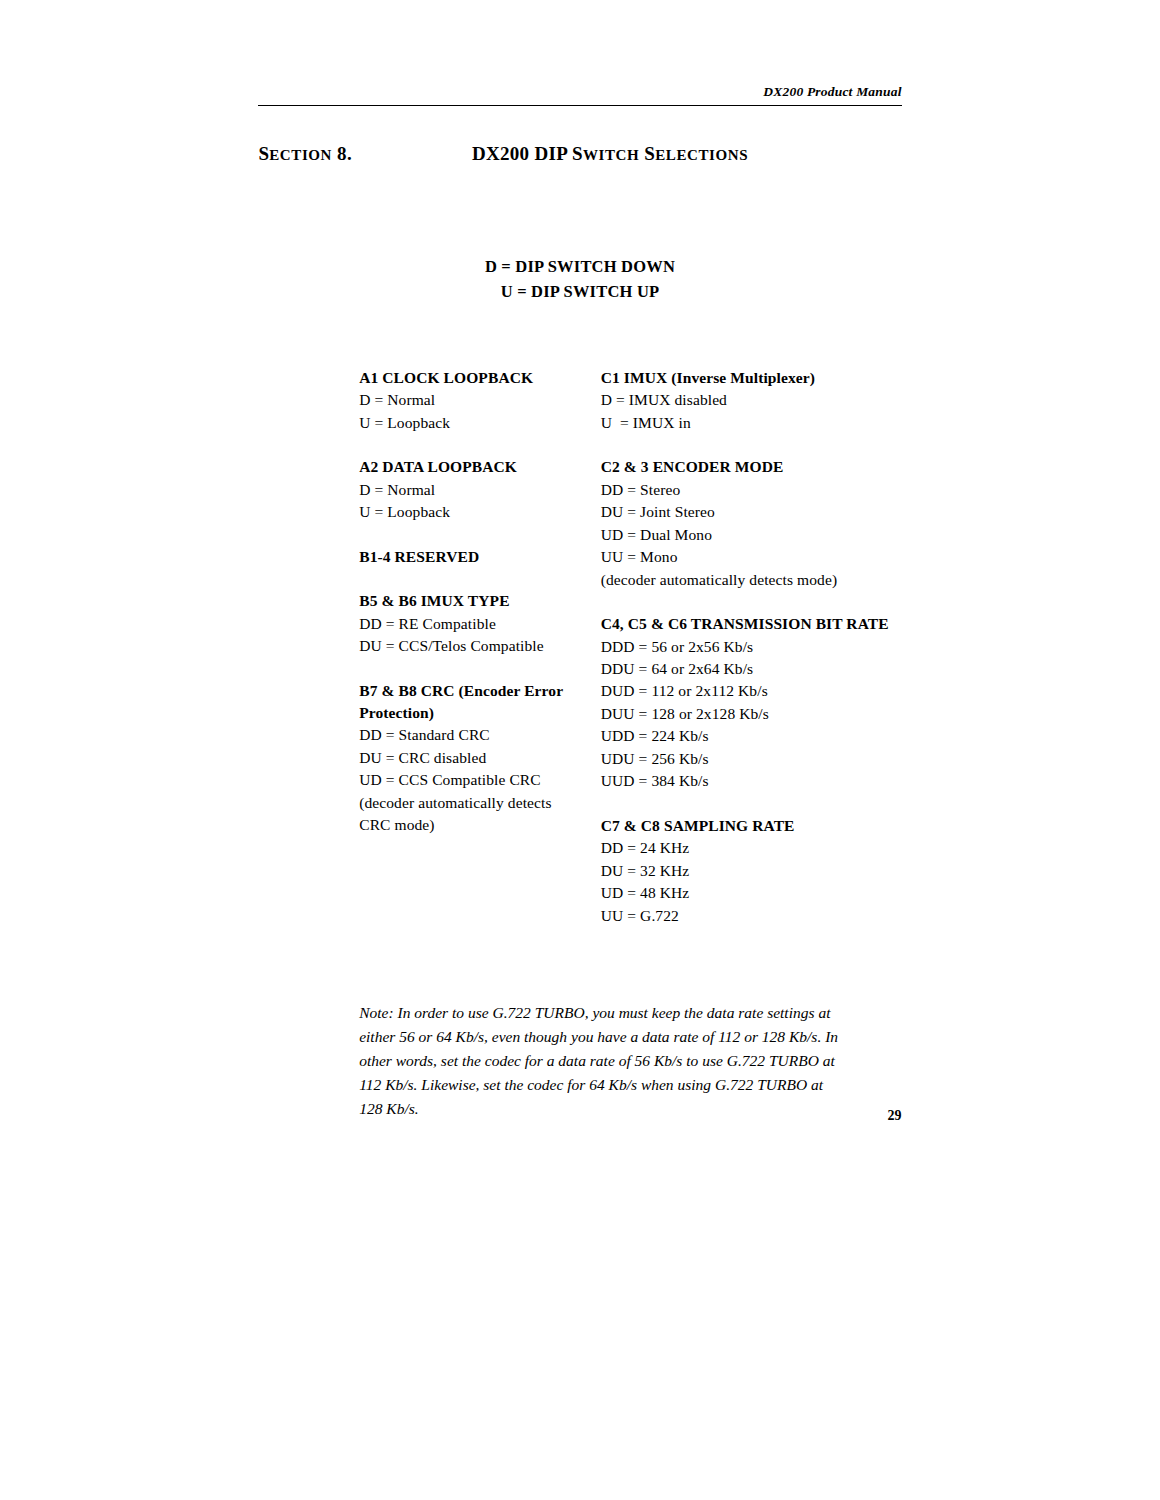DX200 Product Manual
SECTION 8.
DX200 DIP SWITCH SELECTIONS
D = DIP SWITCH DOWN
U = DIP SWITCH UP
A1 CLOCK LOOPBACK
D = Normal
U = Loopback
A2 DATA LOOPBACK
D = Normal
U = Loopback
B1-4 RESERVED
B5 & B6 IMUX TYPE
DD = RE Compatible
DU = CCS/Telos Compatible
B7 & B8 CRC (Encoder Error Protection)
DD = Standard CRC
DU = CRC disabled
UD = CCS Compatible CRC
(decoder automatically detects CRC mode)
C1 IMUX (Inverse Multiplexer)
D = IMUX disabled
U = IMUX in
C2 & 3 ENCODER MODE
DD = Stereo
DU = Joint Stereo
UD = Dual Mono
UU = Mono
(decoder automatically detects mode)
C4, C5 & C6 TRANSMISSION BIT RATE
DDD = 56 or 2x56 Kb/s
DDU = 64 or 2x64 Kb/s
DUD = 112 or 2x112 Kb/s
DUU = 128 or 2x128 Kb/s
UDD = 224 Kb/s
UDU = 256 Kb/s
UUD = 384 Kb/s
C7 & C8 SAMPLING RATE
DD = 24 KHz
DU = 32 KHz
UD = 48 KHz
UU = G.722
Note: In order to use G.722 TURBO, you must keep the data rate settings at either 56 or 64 Kb/s, even though you have a data rate of 112 or 128 Kb/s. In other words, set the codec for a data rate of 56 Kb/s to use G.722 TURBO at 112 Kb/s. Likewise, set the codec for 64 Kb/s when using G.722 TURBO at 128 Kb/s.
29